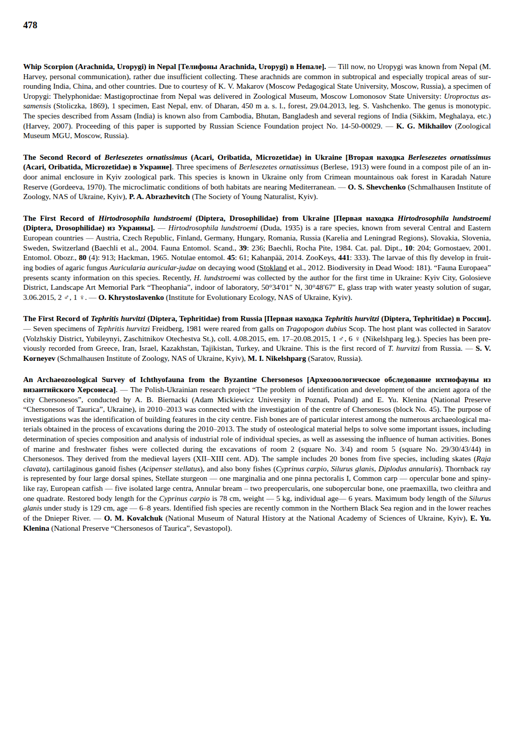478
Whip Scorpion (Arachnida, Uropygi) in Nepal [Телифоны Arachnida, Uropygi) в Непале]. — Till now, no Uropygi was known from Nepal (M. Harvey, personal communication), rather due insufficient collecting. These arachnids are common in subtropical and especially tropical areas of surrounding India, China, and other countries. Due to courtesy of K. V. Makarov (Moscow Pedagogical State University, Moscow, Russia), a specimen of Uropygi: Thelyphonidae: Mastigoproctinae from Nepal was delivered in Zoological Museum, Moscow Lomonosov State University: Uroproctus assamensis (Stoliczka, 1869), 1 specimen, East Nepal, env. of Dharan, 450 m a. s. l., forest, 29.04.2013, leg. S. Vashchenko. The genus is monotypic. The species described from Assam (India) is known also from Cambodia, Bhutan, Bangladesh and several regions of India (Sikkim, Meghalaya, etc.) (Harvey, 2007). Proceeding of this paper is supported by Russian Science Foundation project No. 14-50-00029. — K. G. Mikhailov (Zoological Museum MGU, Moscow, Russia).
The Second Record of Berlesezetes ornatissimus (Acari, Oribatida, Microzetidae) in Ukraine [Вторая находка Berlesezetes ornatissimus (Acari, Oribatida, Microzetidae) в Украине]. Three specimens of Berlesezetes ornatissimus (Berlese, 1913) were found in a compost pile of an indoor animal enclosure in Kyiv zoological park. This species is known in Ukraine only from Crimean mountainous oak forest in Karadah Nature Reserve (Gordeeva, 1970). The microclimatic conditions of both habitats are nearing Mediterranean. — O. S. Shevchenko (Schmalhausen Institute of Zoology, NAS of Ukraine, Kyiv), P. A. Abrazhevitch (The Society of Young Naturalist, Kyiv).
The First Record of Hirtodrosophila lundstroemi (Diptera, Drosophilidae) from Ukraine [Первая находка Hirtodrosophila lundstroemi (Diptera, Drosophilidae) из Украины]. — Hirtodrosophila lundstroemi (Duda, 1935) is a rare species, known from several Central and Eastern European countries — Austria, Czech Republic, Finland, Germany, Hungary, Romania, Russia (Karelia and Leningrad Regions), Slovakia, Slovenia, Sweden, Switzerland (Baechli et al., 2004. Fauna Entomol. Scand., 39: 236; Baechli, Rocha Pite, 1984. Cat. pal. Dipt., 10: 204; Gornostaev, 2001. Entomol. Obozr., 80 (4): 913; Hackman, 1965. Notulae entomol. 45: 61; Kahanpää, 2014. ZooKeys, 441: 333). The larvae of this fly develop in fruiting bodies of agaric fungus Auricularia auricular-judae on decaying wood (Stokland et al., 2012. Biodiversity in Dead Wood: 181). “Fauna Europaea” presents scanty information on this species. Recently, H. lundstroemi was collected by the author for the first time in Ukraine: Kyiv City, Golosieve District, Landscape Art Memorial Park “Theophania”, indoor of laboratory, 50°34′01″ N, 30°48′67″ E, glass trap with water yeasty solution of sugar, 3.06.2015, 2 ♂, 1 ♀. — O. Khrystoslavenko (Institute for Evolutionary Ecology, NAS of Ukraine, Kyiv).
The First Record of Tephritis hurvitzi (Diptera, Tephritidae) from Russia [Первая находка Tephritis hurvitzi (Diptera, Tephritidae) в России]. — Seven specimens of Tephritis hurvitzi Freidberg, 1981 were reared from galls on Tragopogon dubius Scop. The host plant was collected in Saratov (Volzhskiy District, Yubileynyi, Zaschitnikov Otechestva St.), coll. 4.08.2015, em. 17–20.08.2015, 1 ♂, 6 ♀ (Nikelshparg leg.). Species has been previously recorded from Greece, Iran, Israel, Kazakhstan, Tajikistan, Turkey, and Ukraine. This is the first record of T. hurvitzi from Russia. — S. V. Korneyev (Schmalhausen Institute of Zoology, NAS of Ukraine, Kyiv), M. I. Nikelshparg (Saratov, Russia).
An Archaeozoological Survey of Ichthyofauna from the Byzantine Chersonesos [Археозоологическое обследование ихтиофауны из византийского Херсонеса]. — The Polish-Ukrainian research project “The problem of identification and development of the ancient agora of the city Chersonesos”, conducted by A. B. Biernacki (Adam Mickiewicz University in Poznań, Poland) and E. Yu. Klenina (National Preserve “Chersonesos of Taurica”, Ukraine), in 2010–2013 was connected with the investigation of the centre of Chersonesos (block No. 45). The purpose of investigations was the identification of building features in the city centre. Fish bones are of particular interest among the numerous archaeological materials obtained in the process of excavations during the 2010–2013. The study of osteological material helps to solve some important issues, including determination of species composition and analysis of industrial role of individual species, as well as assessing the influence of human activities. Bones of marine and freshwater fishes were collected during the excavations of room 2 (square No. 3/4) and room 5 (square No. 29/30/43/44) in Chersonesos. They derived from the medieval layers (XII–XIII cent. AD). The sample includes 20 bones from five species, including skates (Raja clavata), cartilaginous ganoid fishes (Acipenser stellatus), and also bony fishes (Cyprinus carpio, Silurus glanis, Diplodus annularis). Thornback ray is represented by four large dorsal spines, Stellate sturgeon — one marginalia and one pinna pectoralis I, Common carp — opercular bone and spiny-like ray, European catfish — five isolated large centra, Annular bream – two preopercularis, one subopercular bone, one praemaxilla, two cleithra and one quadrate. Restored body length for the Cyprinus carpio is 78 cm, weight — 5 kg, individual age— 6 years. Maximum body length of the Silurus glanis under study is 129 cm, age — 6–8 years. Identified fish species are recently common in the Northern Black Sea region and in the lower reaches of the Dnieper River. — O. M. Kovalchuk (National Museum of Natural History at the National Academy of Sciences of Ukraine, Kyiv), E. Yu. Klenina (National Preserve “Chersonesos of Taurica”, Sevastopol).